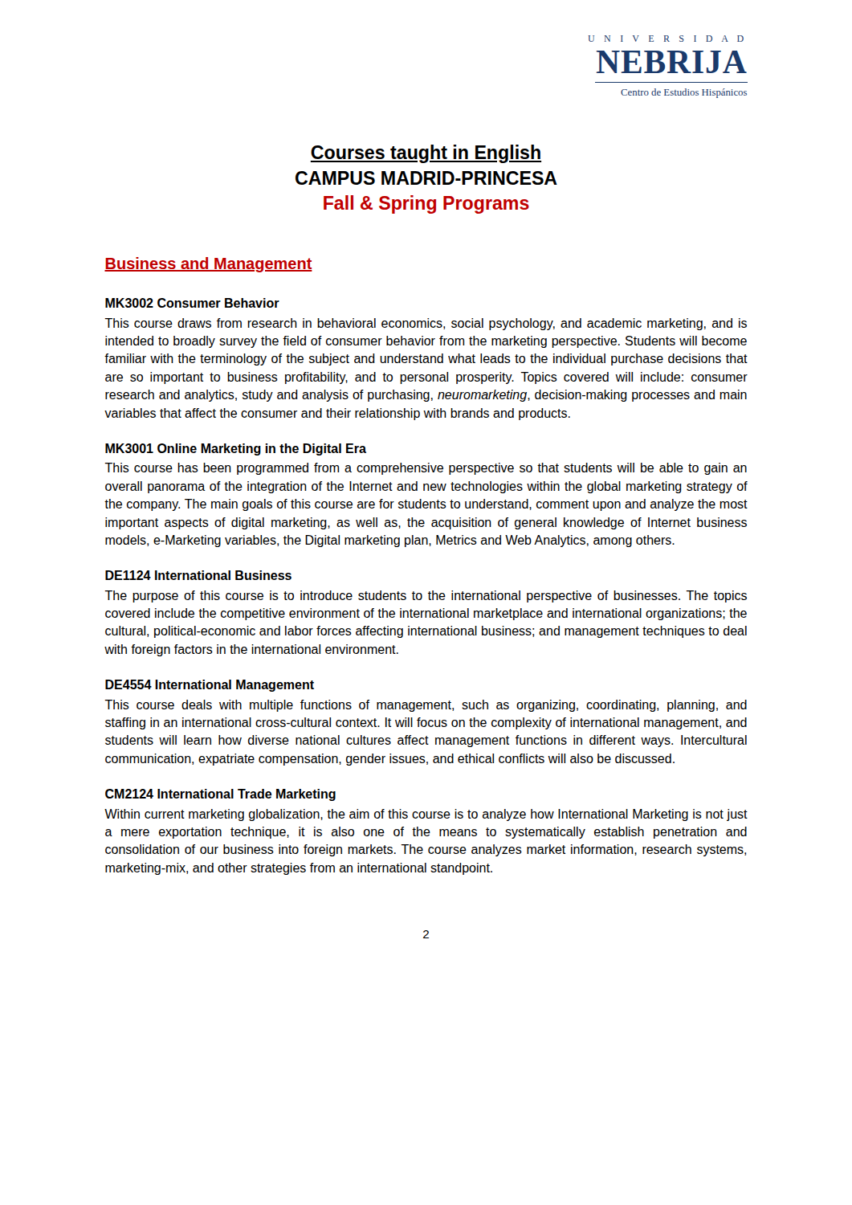U N I V E R S I D A D
NEBRIJA
Centro de Estudios Hispánicos
Courses taught in English
CAMPUS MADRID-PRINCESA
Fall & Spring Programs
Business and Management
MK3002 Consumer Behavior
This course draws from research in behavioral economics, social psychology, and academic marketing, and is intended to broadly survey the field of consumer behavior from the marketing perspective. Students will become familiar with the terminology of the subject and understand what leads to the individual purchase decisions that are so important to business profitability, and to personal prosperity. Topics covered will include: consumer research and analytics, study and analysis of purchasing, neuromarketing, decision-making processes and main variables that affect the consumer and their relationship with brands and products.
MK3001 Online Marketing in the Digital Era
This course has been programmed from a comprehensive perspective so that students will be able to gain an overall panorama of the integration of the Internet and new technologies within the global marketing strategy of the company. The main goals of this course are for students to understand, comment upon and analyze the most important aspects of digital marketing, as well as, the acquisition of general knowledge of Internet business models, e-Marketing variables, the Digital marketing plan, Metrics and Web Analytics, among others.
DE1124 International Business
The purpose of this course is to introduce students to the international perspective of businesses. The topics covered include the competitive environment of the international marketplace and international organizations; the cultural, political-economic and labor forces affecting international business; and management techniques to deal with foreign factors in the international environment.
DE4554 International Management
This course deals with multiple functions of management, such as organizing, coordinating, planning, and staffing in an international cross-cultural context. It will focus on the complexity of international management, and students will learn how diverse national cultures affect management functions in different ways. Intercultural communication, expatriate compensation, gender issues, and ethical conflicts will also be discussed.
CM2124 International Trade Marketing
Within current marketing globalization, the aim of this course is to analyze how International Marketing is not just a mere exportation technique, it is also one of the means to systematically establish penetration and consolidation of our business into foreign markets. The course analyzes market information, research systems, marketing-mix, and other strategies from an international standpoint.
2